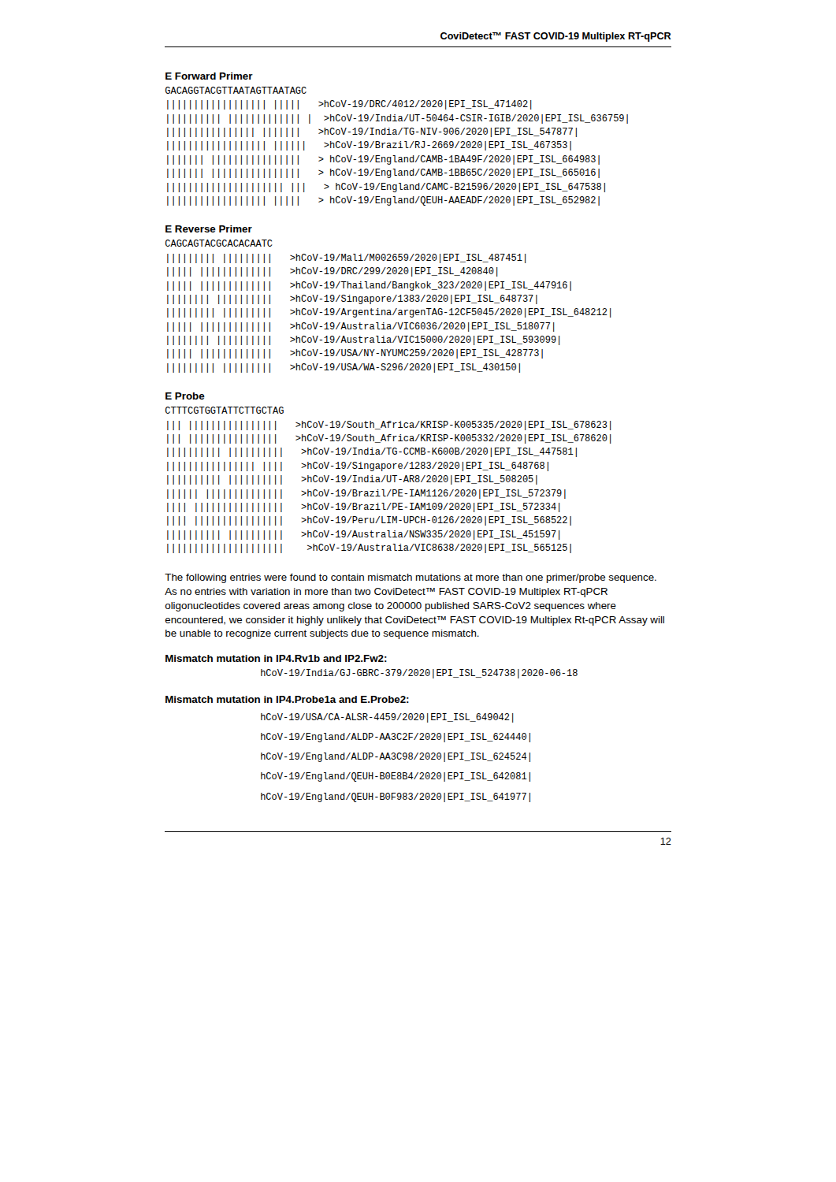CoviDetect™ FAST COVID-19 Multiplex RT-qPCR
E Forward Primer
GACAGGTACGTTAATAGTTAATAGC
|||||||||||||||||| |||||   >hCoV-19/DRC/4012/2020|EPI_ISL_471402|
|||||||||| ||||||||||||| |  >hCoV-19/India/UT-50464-CSIR-IGIB/2020|EPI_ISL_636759|
|||||||||||||||| |||||||   >hCoV-19/India/TG-NIV-906/2020|EPI_ISL_547877|
|||||||||||||||||| ||||||   >hCoV-19/Brazil/RJ-2669/2020|EPI_ISL_467353|
||||||| ||||||||||||||||   > hCoV-19/England/CAMB-1BA49F/2020|EPI_ISL_664983|
||||||| ||||||||||||||||   > hCoV-19/England/CAMB-1BB65C/2020|EPI_ISL_665016|
||||||||||||||||||||| |||   > hCoV-19/England/CAMC-B21596/2020|EPI_ISL_647538|
|||||||||||||||||| |||||   > hCoV-19/England/QEUH-AAEADF/2020|EPI_ISL_652982|
E Reverse Primer
CAGCAGTACGCACACAATC
||||||||| |||||||||   >hCoV-19/Mali/M002659/2020|EPI_ISL_487451|
||||| |||||||||||||   >hCoV-19/DRC/299/2020|EPI_ISL_420840|
||||| |||||||||||||   >hCoV-19/Thailand/Bangkok_323/2020|EPI_ISL_447916|
|||||||| ||||||||||   >hCoV-19/Singapore/1383/2020|EPI_ISL_648737|
||||||||| |||||||||   >hCoV-19/Argentina/argenTAG-12CF5045/2020|EPI_ISL_648212|
||||| |||||||||||||   >hCoV-19/Australia/VIC6036/2020|EPI_ISL_518077|
|||||||| ||||||||||   >hCoV-19/Australia/VIC15000/2020|EPI_ISL_593099|
||||| |||||||||||||   >hCoV-19/USA/NY-NYUMC259/2020|EPI_ISL_428773|
||||||||| |||||||||   >hCoV-19/USA/WA-S296/2020|EPI_ISL_430150|
E Probe
CTTTCGTGGTATTCTTGCTAG
||| ||||||||||||||||   >hCoV-19/South_Africa/KRISP-K005335/2020|EPI_ISL_678623|
||| ||||||||||||||||   >hCoV-19/South_Africa/KRISP-K005332/2020|EPI_ISL_678620|
|||||||||| ||||||||||   >hCoV-19/India/TG-CCMB-K600B/2020|EPI_ISL_447581|
|||||||||||||||| ||||   >hCoV-19/Singapore/1283/2020|EPI_ISL_648768|
|||||||||| ||||||||||   >hCoV-19/India/UT-AR8/2020|EPI_ISL_508205|
|||||| ||||||||||||||   >hCoV-19/Brazil/PE-IAM1126/2020|EPI_ISL_572379|
|||| ||||||||||||||||   >hCoV-19/Brazil/PE-IAM109/2020|EPI_ISL_572334|
|||| ||||||||||||||||   >hCoV-19/Peru/LIM-UPCH-0126/2020|EPI_ISL_568522|
|||||||||| ||||||||||   >hCoV-19/Australia/NSW335/2020|EPI_ISL_451597|
|||||||||||||||||||||    >hCoV-19/Australia/VIC8638/2020|EPI_ISL_565125|
The following entries were found to contain mismatch mutations at more than one primer/probe sequence. As no entries with variation in more than two CoviDetect™ FAST COVID-19 Multiplex RT-qPCR oligonucleotides covered areas among close to 200000 published SARS-CoV2 sequences where encountered, we consider it highly unlikely that CoviDetect™ FAST COVID-19 Multiplex Rt-qPCR Assay will be unable to recognize current subjects due to sequence mismatch.
Mismatch mutation in IP4.Rv1b and IP2.Fw2:
hCoV-19/India/GJ-GBRC-379/2020|EPI_ISL_524738|2020-06-18
Mismatch mutation in IP4.Probe1a and E.Probe2:
hCoV-19/USA/CA-ALSR-4459/2020|EPI_ISL_649042|
hCoV-19/England/ALDP-AA3C2F/2020|EPI_ISL_624440|
hCoV-19/England/ALDP-AA3C98/2020|EPI_ISL_624524|
hCoV-19/England/QEUH-B0E8B4/2020|EPI_ISL_642081|
hCoV-19/England/QEUH-B0F983/2020|EPI_ISL_641977|
12